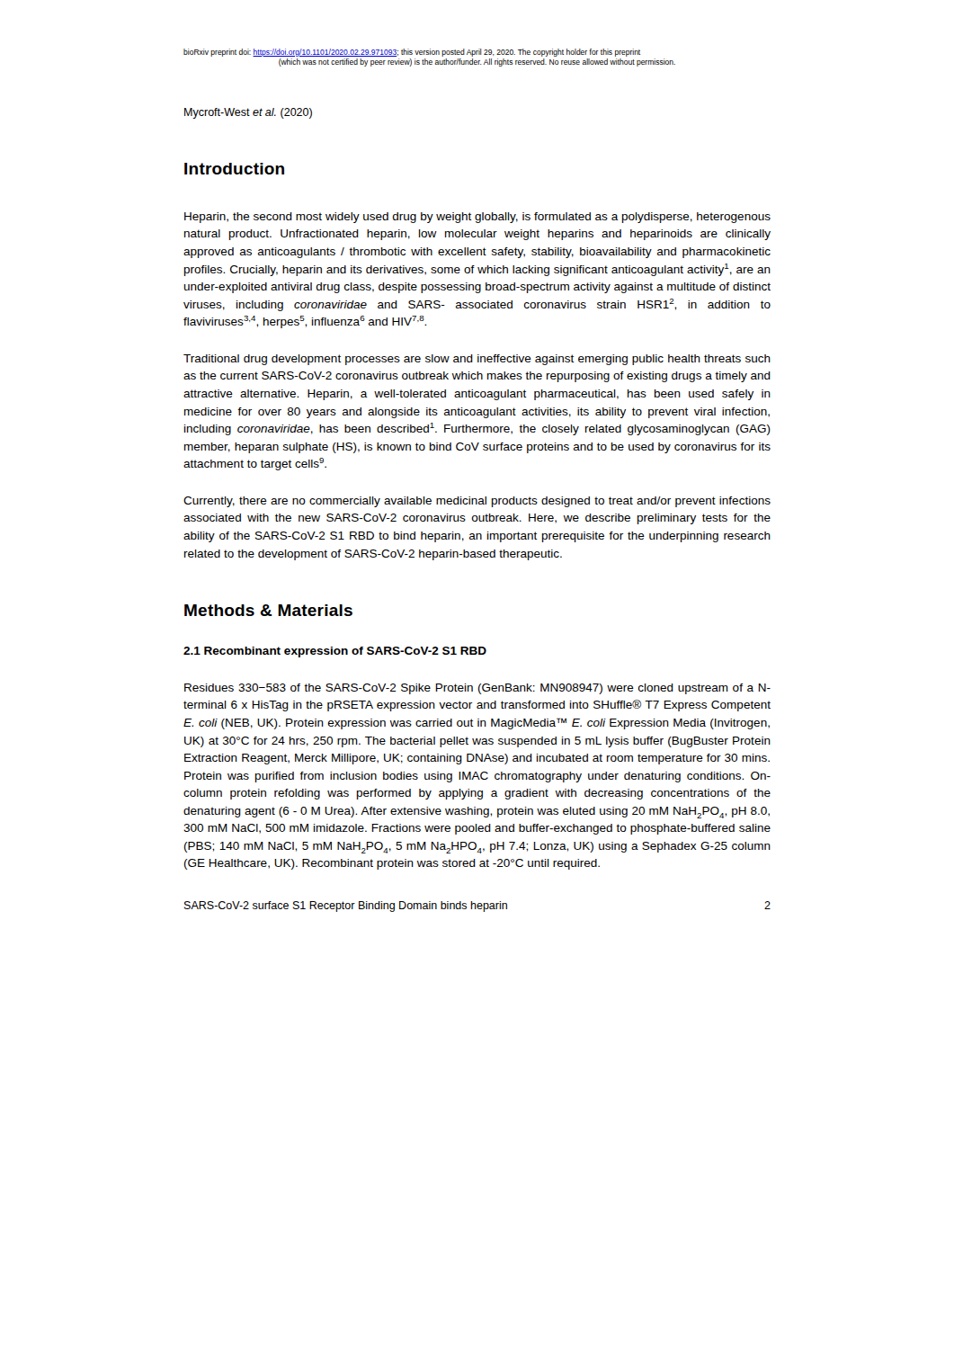bioRxiv preprint doi: https://doi.org/10.1101/2020.02.29.971093; this version posted April 29, 2020. The copyright holder for this preprint
(which was not certified by peer review) is the author/funder. All rights reserved. No reuse allowed without permission.
Mycroft-West et al. (2020)
Introduction
Heparin, the second most widely used drug by weight globally, is formulated as a polydisperse, heterogenous natural product. Unfractionated heparin, low molecular weight heparins and heparinoids are clinically approved as anticoagulants / thrombotic with excellent safety, stability, bioavailability and pharmacokinetic profiles. Crucially, heparin and its derivatives, some of which lacking significant anticoagulant activity1, are an under-exploited antiviral drug class, despite possessing broad-spectrum activity against a multitude of distinct viruses, including coronaviridae and SARS- associated coronavirus strain HSR12, in addition to flaviviruses3,4, herpes5, influenza6 and HIV7,8.
Traditional drug development processes are slow and ineffective against emerging public health threats such as the current SARS-CoV-2 coronavirus outbreak which makes the repurposing of existing drugs a timely and attractive alternative. Heparin, a well-tolerated anticoagulant pharmaceutical, has been used safely in medicine for over 80 years and alongside its anticoagulant activities, its ability to prevent viral infection, including coronaviridae, has been described1. Furthermore, the closely related glycosaminoglycan (GAG) member, heparan sulphate (HS), is known to bind CoV surface proteins and to be used by coronavirus for its attachment to target cells9.
Currently, there are no commercially available medicinal products designed to treat and/or prevent infections associated with the new SARS-CoV-2 coronavirus outbreak. Here, we describe preliminary tests for the ability of the SARS-CoV-2 S1 RBD to bind heparin, an important prerequisite for the underpinning research related to the development of SARS-CoV-2 heparin-based therapeutic.
Methods & Materials
2.1 Recombinant expression of SARS-CoV-2 S1 RBD
Residues 330−583 of the SARS-CoV-2 Spike Protein (GenBank: MN908947) were cloned upstream of a N-terminal 6 x HisTag in the pRSETA expression vector and transformed into SHuffle® T7 Express Competent E. coli (NEB, UK). Protein expression was carried out in MagicMedia™ E. coli Expression Media (Invitrogen, UK) at 30°C for 24 hrs, 250 rpm. The bacterial pellet was suspended in 5 mL lysis buffer (BugBuster Protein Extraction Reagent, Merck Millipore, UK; containing DNAse) and incubated at room temperature for 30 mins. Protein was purified from inclusion bodies using IMAC chromatography under denaturing conditions. On-column protein refolding was performed by applying a gradient with decreasing concentrations of the denaturing agent (6 - 0 M Urea). After extensive washing, protein was eluted using 20 mM NaH2PO4, pH 8.0, 300 mM NaCl, 500 mM imidazole. Fractions were pooled and buffer-exchanged to phosphate-buffered saline (PBS; 140 mM NaCl, 5 mM NaH2PO4, 5 mM Na2HPO4, pH 7.4; Lonza, UK) using a Sephadex G-25 column (GE Healthcare, UK). Recombinant protein was stored at -20°C until required.
SARS-CoV-2 surface S1 Receptor Binding Domain binds heparin
2